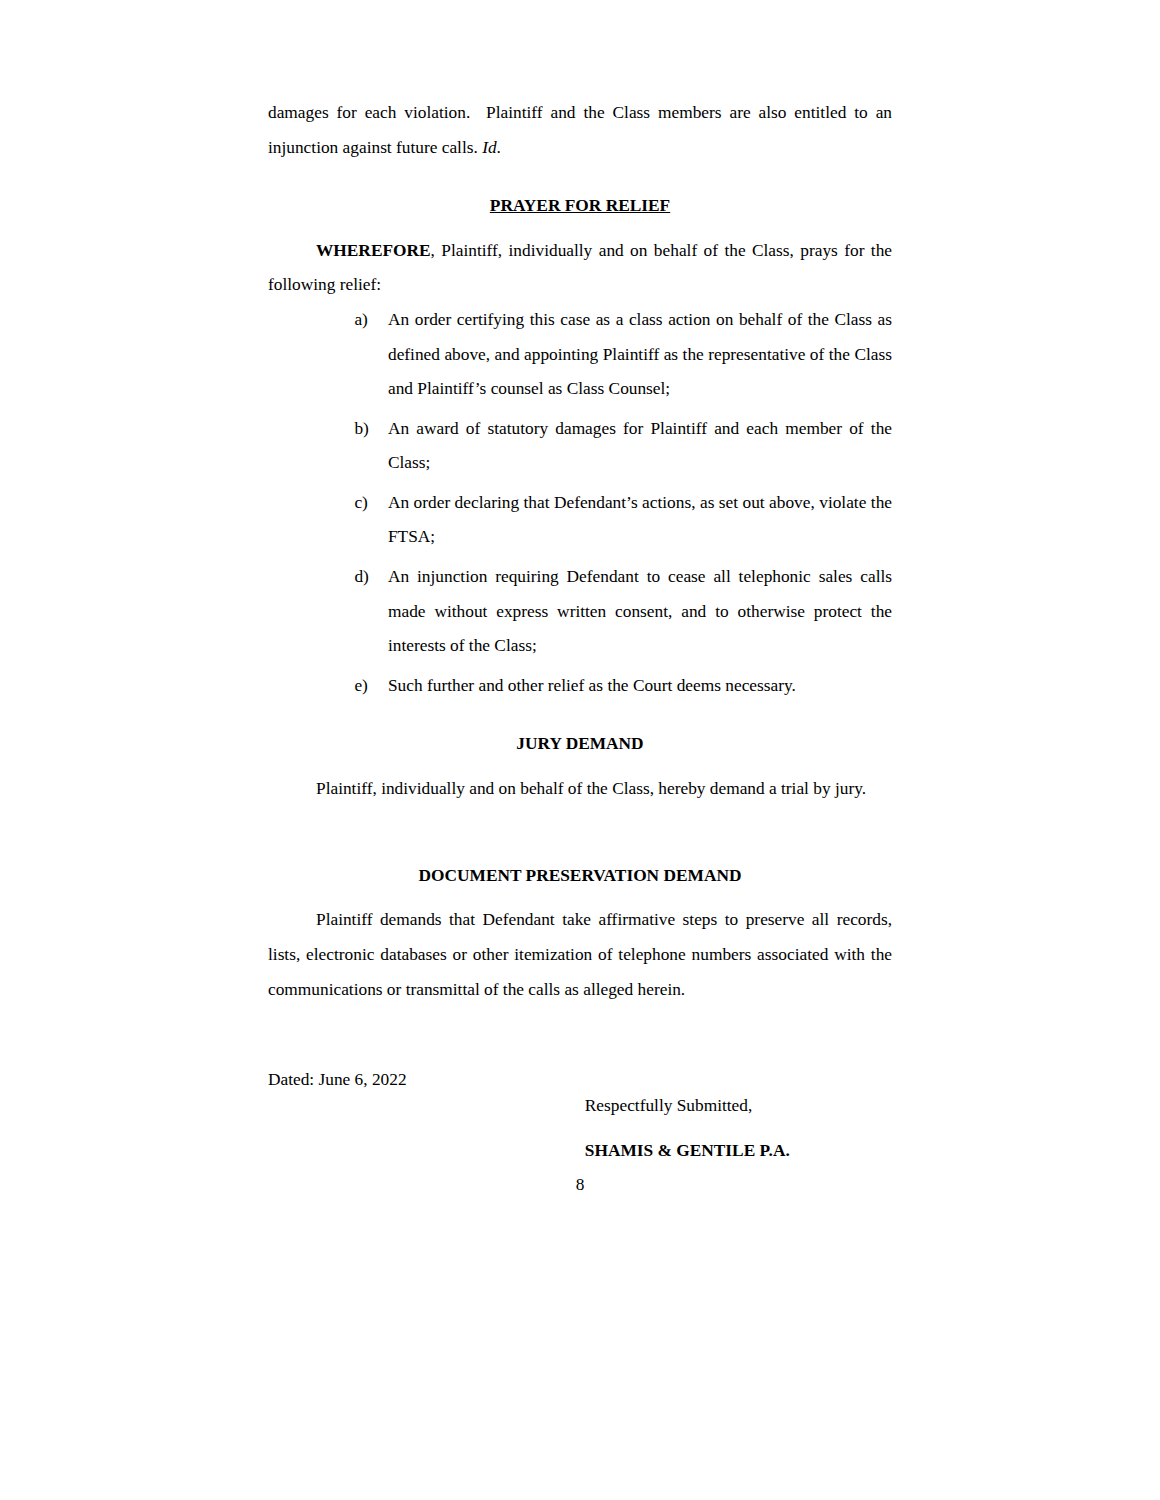damages for each violation. Plaintiff and the Class members are also entitled to an injunction against future calls. Id.
PRAYER FOR RELIEF
WHEREFORE, Plaintiff, individually and on behalf of the Class, prays for the following relief:
a) An order certifying this case as a class action on behalf of the Class as defined above, and appointing Plaintiff as the representative of the Class and Plaintiff’s counsel as Class Counsel;
b) An award of statutory damages for Plaintiff and each member of the Class;
c) An order declaring that Defendant’s actions, as set out above, violate the FTSA;
d) An injunction requiring Defendant to cease all telephonic sales calls made without express written consent, and to otherwise protect the interests of the Class;
e) Such further and other relief as the Court deems necessary.
JURY DEMAND
Plaintiff, individually and on behalf of the Class, hereby demand a trial by jury.
DOCUMENT PRESERVATION DEMAND
Plaintiff demands that Defendant take affirmative steps to preserve all records, lists, electronic databases or other itemization of telephone numbers associated with the communications or transmittal of the calls as alleged herein.
Dated: June 6, 2022
Respectfully Submitted,
SHAMIS & GENTILE P.A.
8